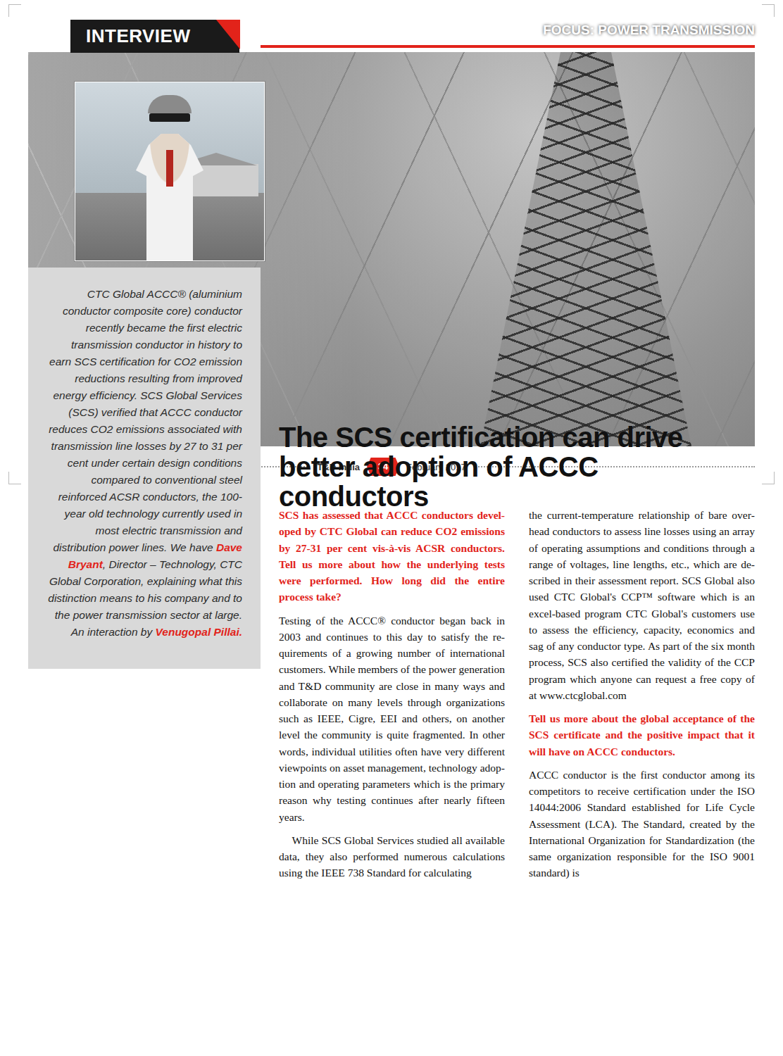INTERVIEW
FOCUS: POWER TRANSMISSION
CTC Global ACCC® (aluminium conductor composite core) conductor recently became the first electric transmission conductor in history to earn SCS certification for CO2 emission reductions resulting from improved energy efficiency. SCS Global Services (SCS) verified that ACCC conductor reduces CO2 emissions associated with transmission line losses by 27 to 31 per cent under certain design conditions compared to conventional steel reinforced ACSR conductors, the 100-year old technology currently used in most electric transmission and distribution power lines. We have Dave Bryant, Director – Technology, CTC Global Corporation, explaining what this distinction means to his company and to the power transmission sector at large. An interaction by Venugopal Pillai.
The SCS certification can drive
better adoption of ACCC conductors
SCS has assessed that ACCC conductors developed by CTC Global can reduce CO2 emissions by 27-31 per cent vis-à-vis ACSR conductors. Tell us more about how the underlying tests were performed. How long did the entire process take?
Testing of the ACCC® conductor began back in 2003 and continues to this day to satisfy the requirements of a growing number of international customers. While members of the power generation and T&D community are close in many ways and collaborate on many levels through organizations such as IEEE, Cigre, EEI and others, on another level the community is quite fragmented. In other words, individual utilities often have very different viewpoints on asset management, technology adoption and operating parameters which is the primary reason why testing continues after nearly fifteen years.
While SCS Global Services studied all available data, they also performed numerous calculations using the IEEE 738 Standard for calculating
the current-temperature relationship of bare overhead conductors to assess line losses using an array of operating assumptions and conditions through a range of voltages, line lengths, etc., which are described in their assessment report. SCS Global also used CTC Global's CCP™ software which is an excel-based program CTC Global's customers use to assess the efficiency, capacity, economics and sag of any conductor type. As part of the six month process, SCS also certified the validity of the CCP program which anyone can request a free copy of at www.ctcglobal.com
Tell us more about the global acceptance of the SCS certificate and the positive impact that it will have on ACCC conductors.
ACCC conductor is the first conductor among its competitors to receive certification under the ISO 14044:2006 Standard established for Life Cycle Assessment (LCA). The Standard, created by the International Organization for Standardization (the same organization responsible for the ISO 9001 standard) is
T&D India 34 February 2017